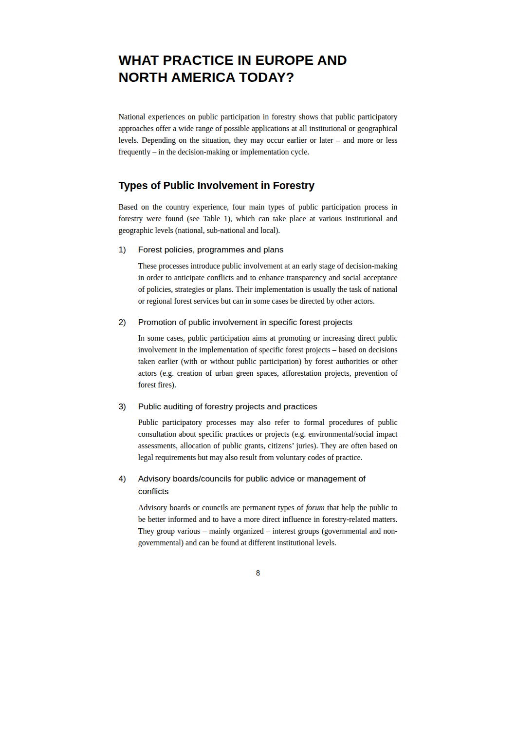What Practice in Europe and North America Today?
National experiences on public participation in forestry shows that public participatory approaches offer a wide range of possible applications at all institutional or geographical levels. Depending on the situation, they may occur earlier or later – and more or less frequently – in the decision-making or implementation cycle.
Types of Public Involvement in Forestry
Based on the country experience, four main types of public participation process in forestry were found (see Table 1), which can take place at various institutional and geographic levels (national, sub-national and local).
1) Forest policies, programmes and plans
These processes introduce public involvement at an early stage of decision-making in order to anticipate conflicts and to enhance transparency and social acceptance of policies, strategies or plans. Their implementation is usually the task of national or regional forest services but can in some cases be directed by other actors.
2) Promotion of public involvement in specific forest projects
In some cases, public participation aims at promoting or increasing direct public involvement in the implementation of specific forest projects – based on decisions taken earlier (with or without public participation) by forest authorities or other actors (e.g. creation of urban green spaces, afforestation projects, prevention of forest fires).
3) Public auditing of forestry projects and practices
Public participatory processes may also refer to formal procedures of public consultation about specific practices or projects (e.g. environmental/social impact assessments, allocation of public grants, citizens’ juries). They are often based on legal requirements but may also result from voluntary codes of practice.
4) Advisory boards/councils for public advice or management of conflicts
Advisory boards or councils are permanent types of forum that help the public to be better informed and to have a more direct influence in forestry-related matters. They group various – mainly organized – interest groups (governmental and non-governmental) and can be found at different institutional levels.
8